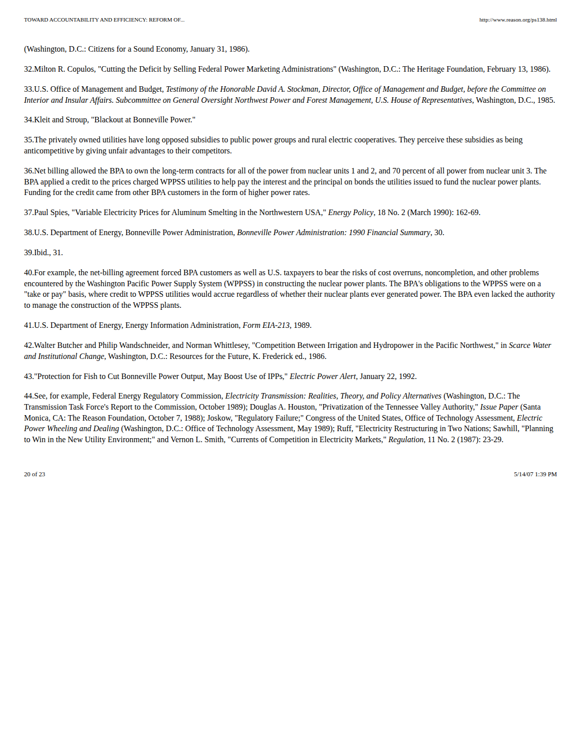TOWARD ACCOUNTABILITY AND EFFICIENCY: REFORM OF...
http://www.reason.org/ps138.html
(Washington, D.C.: Citizens for a Sound Economy, January 31, 1986).
32.Milton R. Copulos, "Cutting the Deficit by Selling Federal Power Marketing Administrations" (Washington, D.C.: The Heritage Foundation, February 13, 1986).
33.U.S. Office of Management and Budget, Testimony of the Honorable David A. Stockman, Director, Office of Management and Budget, before the Committee on Interior and Insular Affairs. Subcommittee on General Oversight Northwest Power and Forest Management, U.S. House of Representatives, Washington, D.C., 1985.
34.Kleit and Stroup, "Blackout at Bonneville Power."
35.The privately owned utilities have long opposed subsidies to public power groups and rural electric cooperatives. They perceive these subsidies as being anticompetitive by giving unfair advantages to their competitors.
36.Net billing allowed the BPA to own the long-term contracts for all of the power from nuclear units 1 and 2, and 70 percent of all power from nuclear unit 3. The BPA applied a credit to the prices charged WPPSS utilities to help pay the interest and the principal on bonds the utilities issued to fund the nuclear power plants. Funding for the credit came from other BPA customers in the form of higher power rates.
37.Paul Spies, "Variable Electricity Prices for Aluminum Smelting in the Northwestern USA," Energy Policy, 18 No. 2 (March 1990): 162-69.
38.U.S. Department of Energy, Bonneville Power Administration, Bonneville Power Administration: 1990 Financial Summary, 30.
39.Ibid., 31.
40.For example, the net-billing agreement forced BPA customers as well as U.S. taxpayers to bear the risks of cost overruns, noncompletion, and other problems encountered by the Washington Pacific Power Supply System (WPPSS) in constructing the nuclear power plants. The BPA's obligations to the WPPSS were on a "take or pay" basis, where credit to WPPSS utilities would accrue regardless of whether their nuclear plants ever generated power. The BPA even lacked the authority to manage the construction of the WPPSS plants.
41.U.S. Department of Energy, Energy Information Administration, Form EIA-213, 1989.
42.Walter Butcher and Philip Wandschneider, and Norman Whittlesey, "Competition Between Irrigation and Hydropower in the Pacific Northwest," in Scarce Water and Institutional Change, Washington, D.C.: Resources for the Future, K. Frederick ed., 1986.
43."Protection for Fish to Cut Bonneville Power Output, May Boost Use of IPPs," Electric Power Alert, January 22, 1992.
44.See, for example, Federal Energy Regulatory Commission, Electricity Transmission: Realities, Theory, and Policy Alternatives (Washington, D.C.: The Transmission Task Force's Report to the Commission, October 1989); Douglas A. Houston, "Privatization of the Tennessee Valley Authority," Issue Paper (Santa Monica, CA: The Reason Foundation, October 7, 1988); Joskow, "Regulatory Failure;" Congress of the United States, Office of Technology Assessment, Electric Power Wheeling and Dealing (Washington, D.C.: Office of Technology Assessment, May 1989); Ruff, "Electricity Restructuring in Two Nations; Sawhill, "Planning to Win in the New Utility Environment;" and Vernon L. Smith, "Currents of Competition in Electricity Markets," Regulation, 11 No. 2 (1987): 23-29.
20 of 23
5/14/07 1:39 PM